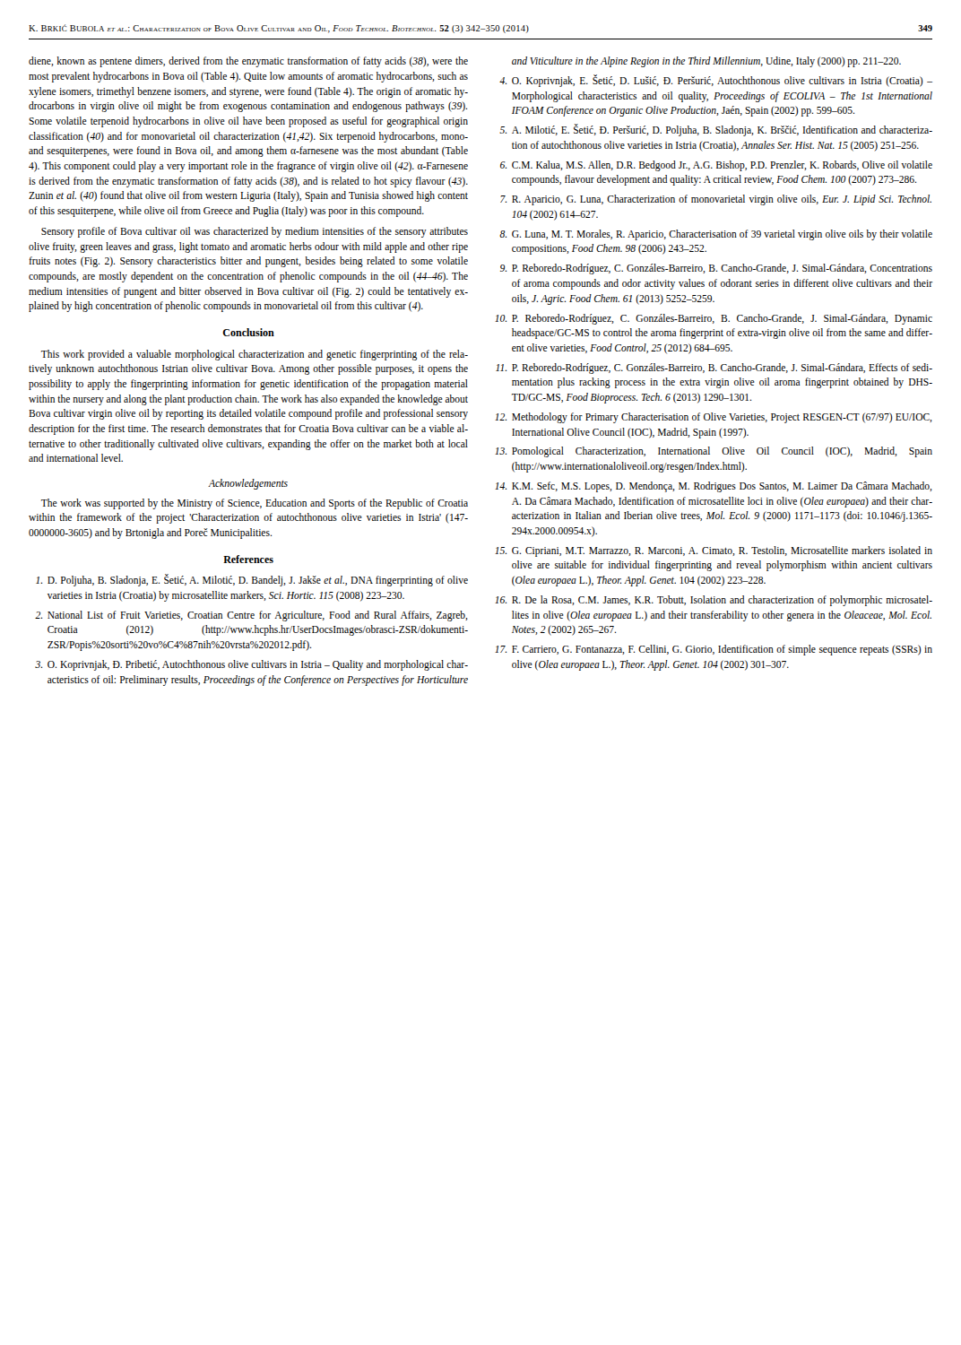K. BRKIĆ BUBOLA et al.: Characterization of Bova Olive Cultivar and Oil, Food Technol. Biotechnol. 52 (3) 342–350 (2014) 349
diene, known as pentene dimers, derived from the enzymatic transformation of fatty acids (38), were the most prevalent hydrocarbons in Bova oil (Table 4). Quite low amounts of aromatic hydrocarbons, such as xylene isomers, trimethyl benzene isomers, and styrene, were found (Table 4). The origin of aromatic hydrocarbons in virgin olive oil might be from exogenous contamination and endogenous pathways (39). Some volatile terpenoid hydrocarbons in olive oil have been proposed as useful for geographical origin classification (40) and for monovarietal oil characterization (41,42). Six terpenoid hydrocarbons, mono- and sesquiterpenes, were found in Bova oil, and among them α-farnesene was the most abundant (Table 4). This component could play a very important role in the fragrance of virgin olive oil (42). α-Farnesene is derived from the enzymatic transformation of fatty acids (38), and is related to hot spicy flavour (43). Zunin et al. (40) found that olive oil from western Liguria (Italy), Spain and Tunisia showed high content of this sesquiterpene, while olive oil from Greece and Puglia (Italy) was poor in this compound.
Sensory profile of Bova cultivar oil was characterized by medium intensities of the sensory attributes olive fruity, green leaves and grass, light tomato and aromatic herbs odour with mild apple and other ripe fruits notes (Fig. 2). Sensory characteristics bitter and pungent, besides being related to some volatile compounds, are mostly dependent on the concentration of phenolic compounds in the oil (44–46). The medium intensities of pungent and bitter observed in Bova cultivar oil (Fig. 2) could be tentatively explained by high concentration of phenolic compounds in monovarietal oil from this cultivar (4).
Conclusion
This work provided a valuable morphological characterization and genetic fingerprinting of the relatively unknown autochthonous Istrian olive cultivar Bova. Among other possible purposes, it opens the possibility to apply the fingerprinting information for genetic identification of the propagation material within the nursery and along the plant production chain. The work has also expanded the knowledge about Bova cultivar virgin olive oil by reporting its detailed volatile compound profile and professional sensory description for the first time. The research demonstrates that for Croatia Bova cultivar can be a viable alternative to other traditionally cultivated olive cultivars, expanding the offer on the market both at local and international level.
Acknowledgements
The work was supported by the Ministry of Science, Education and Sports of the Republic of Croatia within the framework of the project 'Characterization of autochthonous olive varieties in Istria' (147-0000000-3605) and by Brtonigla and Poreč Municipalities.
References
D. Poljuha, B. Sladonja, E. Šetić, A. Milotić, D. Bandelj, J. Jakše et al., DNA fingerprinting of olive varieties in Istria (Croatia) by microsatellite markers, Sci. Hortic. 115 (2008) 223–230.
National List of Fruit Varieties, Croatian Centre for Agriculture, Food and Rural Affairs, Zagreb, Croatia (2012) (http://www.hcphs.hr/UserDocsImages/obrasci-ZSR/dokumenti-ZSR/Popis%20sorti%20vo%C4%87nih%20vrsta%202012.pdf).
O. Koprivnjak, Đ. Pribetić, Autochthonous olive cultivars in Istria – Quality and morphological characteristics of oil: Preliminary results, Proceedings of the Conference on Perspectives for Horticulture and Viticulture in the Alpine Region in the Third Millennium, Udine, Italy (2000) pp. 211–220.
O. Koprivnjak, E. Šetić, D. Lušić, Đ. Peršurić, Autochthonous olive cultivars in Istria (Croatia) – Morphological characteristics and oil quality, Proceedings of ECOLIVA – The 1st International IFOAM Conference on Organic Olive Production, Jaén, Spain (2002) pp. 599–605.
A. Milotić, E. Šetić, Đ. Peršurić, D. Poljuha, B. Sladonja, K. Brščić, Identification and characterization of autochthonous olive varieties in Istria (Croatia), Annales Ser. Hist. Nat. 15 (2005) 251–256.
C.M. Kalua, M.S. Allen, D.R. Bedgood Jr., A.G. Bishop, P.D. Prenzler, K. Robards, Olive oil volatile compounds, flavour development and quality: A critical review, Food Chem. 100 (2007) 273–286.
R. Aparicio, G. Luna, Characterization of monovarietal virgin olive oils, Eur. J. Lipid Sci. Technol. 104 (2002) 614–627.
G. Luna, M. T. Morales, R. Aparicio, Characterisation of 39 varietal virgin olive oils by their volatile compositions, Food Chem. 98 (2006) 243–252.
P. Reboredo-Rodríguez, C. Gonzáles-Barreiro, B. Cancho-Grande, J. Simal-Gándara, Concentrations of aroma compounds and odor activity values of odorant series in different olive cultivars and their oils, J. Agric. Food Chem. 61 (2013) 5252–5259.
P. Reboredo-Rodríguez, C. Gonzáles-Barreiro, B. Cancho-Grande, J. Simal-Gándara, Dynamic headspace/GC-MS to control the aroma fingerprint of extra-virgin olive oil from the same and different olive varieties, Food Control, 25 (2012) 684–695.
P. Reboredo-Rodríguez, C. Gonzáles-Barreiro, B. Cancho-Grande, J. Simal-Gándara, Effects of sedimentation plus racking process in the extra virgin olive oil aroma fingerprint obtained by DHS-TD/GC-MS, Food Bioprocess. Tech. 6 (2013) 1290–1301.
Methodology for Primary Characterisation of Olive Varieties, Project RESGEN-CT (67/97) EU/IOC, International Olive Council (IOC), Madrid, Spain (1997).
Pomological Characterization, International Olive Oil Council (IOC), Madrid, Spain (http://www.internationaloliveoil.org/resgen/Index.html).
K.M. Sefc, M.S. Lopes, D. Mendonça, M. Rodrigues Dos Santos, M. Laimer Da Câmara Machado, A. Da Câmara Machado, Identification of microsatellite loci in olive (Olea europaea) and their characterization in Italian and Iberian olive trees, Mol. Ecol. 9 (2000) 1171–1173 (doi: 10.1046/j.1365-294x.2000.00954.x).
G. Cipriani, M.T. Marrazzo, R. Marconi, A. Cimato, R. Testolin, Microsatellite markers isolated in olive are suitable for individual fingerprinting and reveal polymorphism within ancient cultivars (Olea europaea L.), Theor. Appl. Genet. 104 (2002) 223–228.
R. De la Rosa, C.M. James, K.R. Tobutt, Isolation and characterization of polymorphic microsatellites in olive (Olea europaea L.) and their transferability to other genera in the Oleaceae, Mol. Ecol. Notes, 2 (2002) 265–267.
F. Carriero, G. Fontanazza, F. Cellini, G. Giorio, Identification of simple sequence repeats (SSRs) in olive (Olea europaea L.), Theor. Appl. Genet. 104 (2002) 301–307.